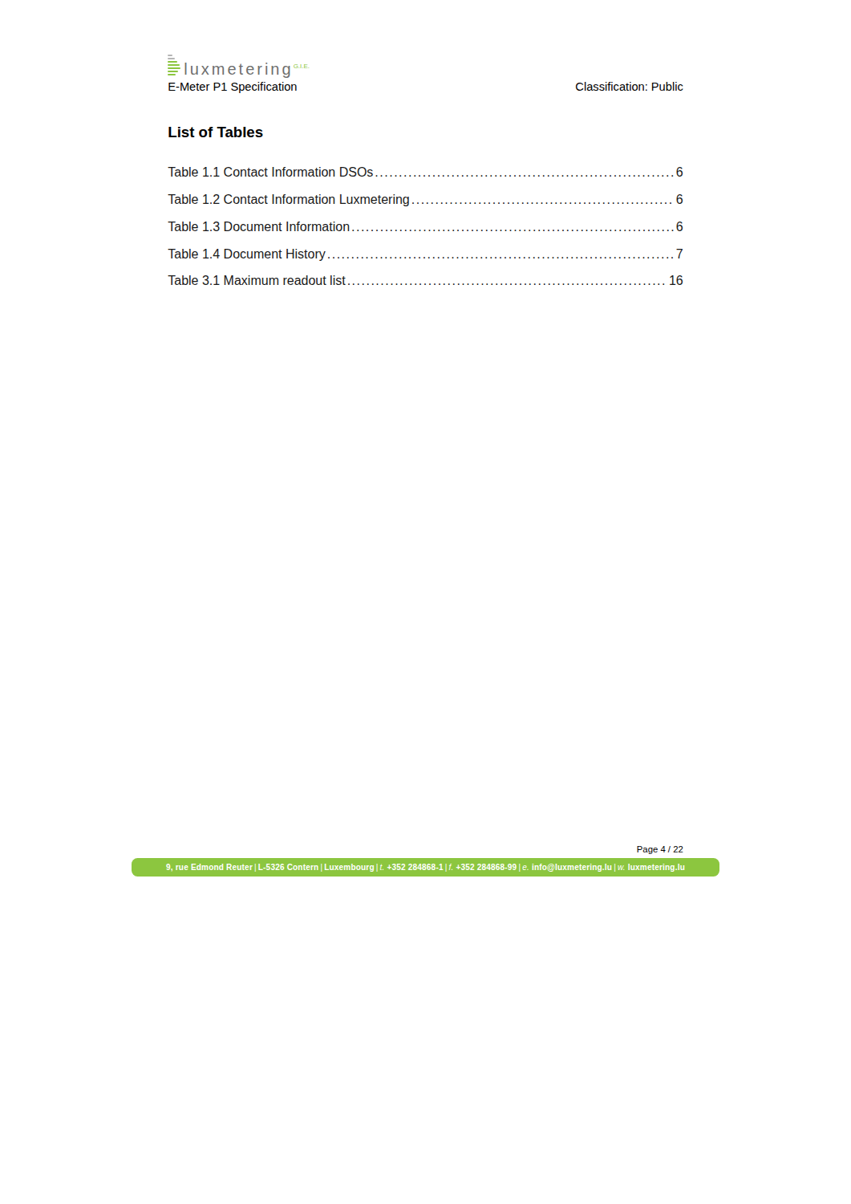luxmeteringG.I.E.
E-Meter P1 Specification
Classification: Public
List of Tables
Table 1.1 Contact Information DSOs ..................................................................... 6
Table 1.2 Contact Information Luxmetering ....................................................... 6
Table 1.3 Document Information ......................................................................... 6
Table 1.4 Document History ............................................................................. 7
Table 3.1 Maximum readout list ......................................................................... 16
Page 4 / 22
9, rue Edmond Reuter|L-5326 Contern|Luxembourg|t. +352 284868-1|f. +352 284868-99|e. info@luxmetering.lu|w. luxmetering.lu